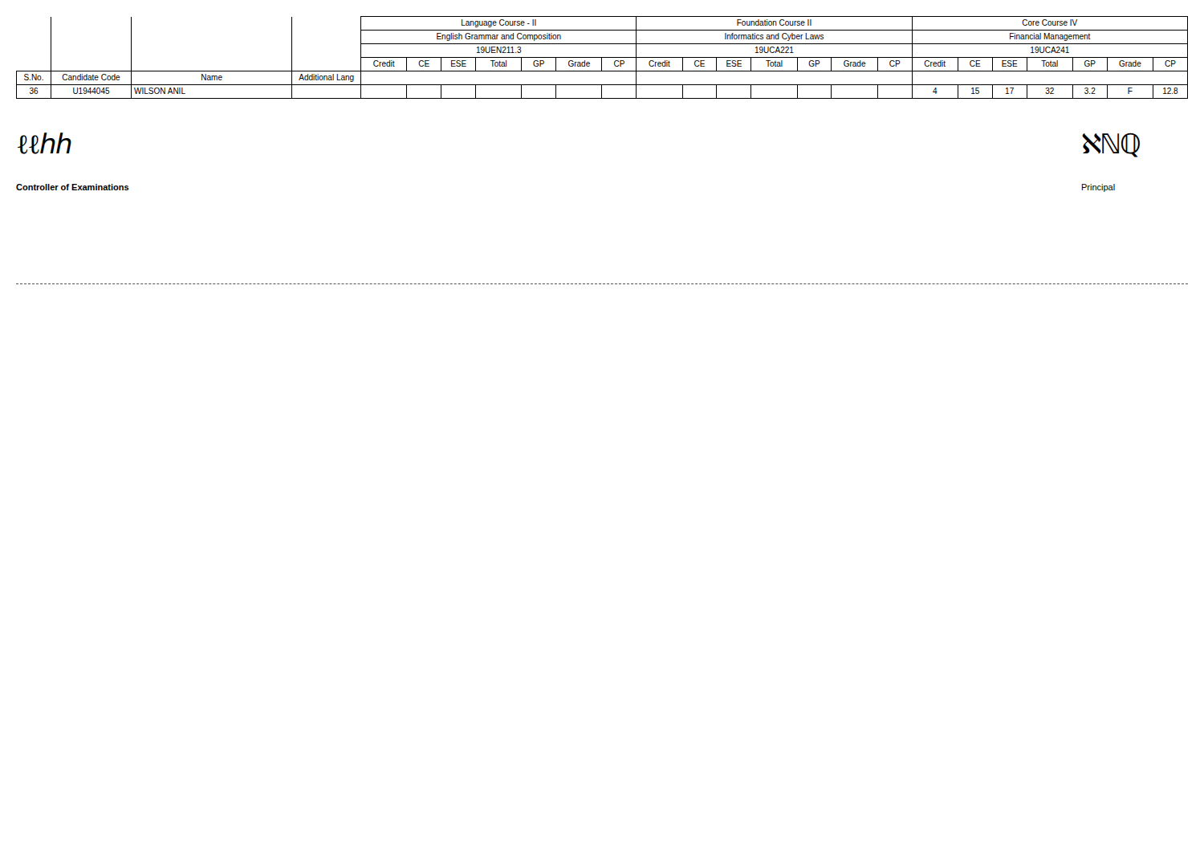| | | | | Language Course - II | Foundation Course II | Core Course IV |
| --- | --- | --- | --- | --- | --- | --- |
| English Grammar and Composition | Informatics and Cyber Laws | Financial Management |
| 19UEN211.3 | 19UCA221 | 19UCA241 |
| Credit | CE | ESE | Total | GP | Grade | CP | Credit | CE | ESE | Total | GP | Grade | CP | Credit | CE | ESE | Total | GP | Grade | CP |
| S.No. | Candidate Code | Name | Additional Lang | | | |
| 36 | U1944045 | WILSON ANIL | | | | | | | | | | | | | | | | 4 | 15 | 17 | 32 | 3.2 | F | 12.8 |
ℓℓℎℎ
Controller of Examinations
ℵℕℚ
Principal